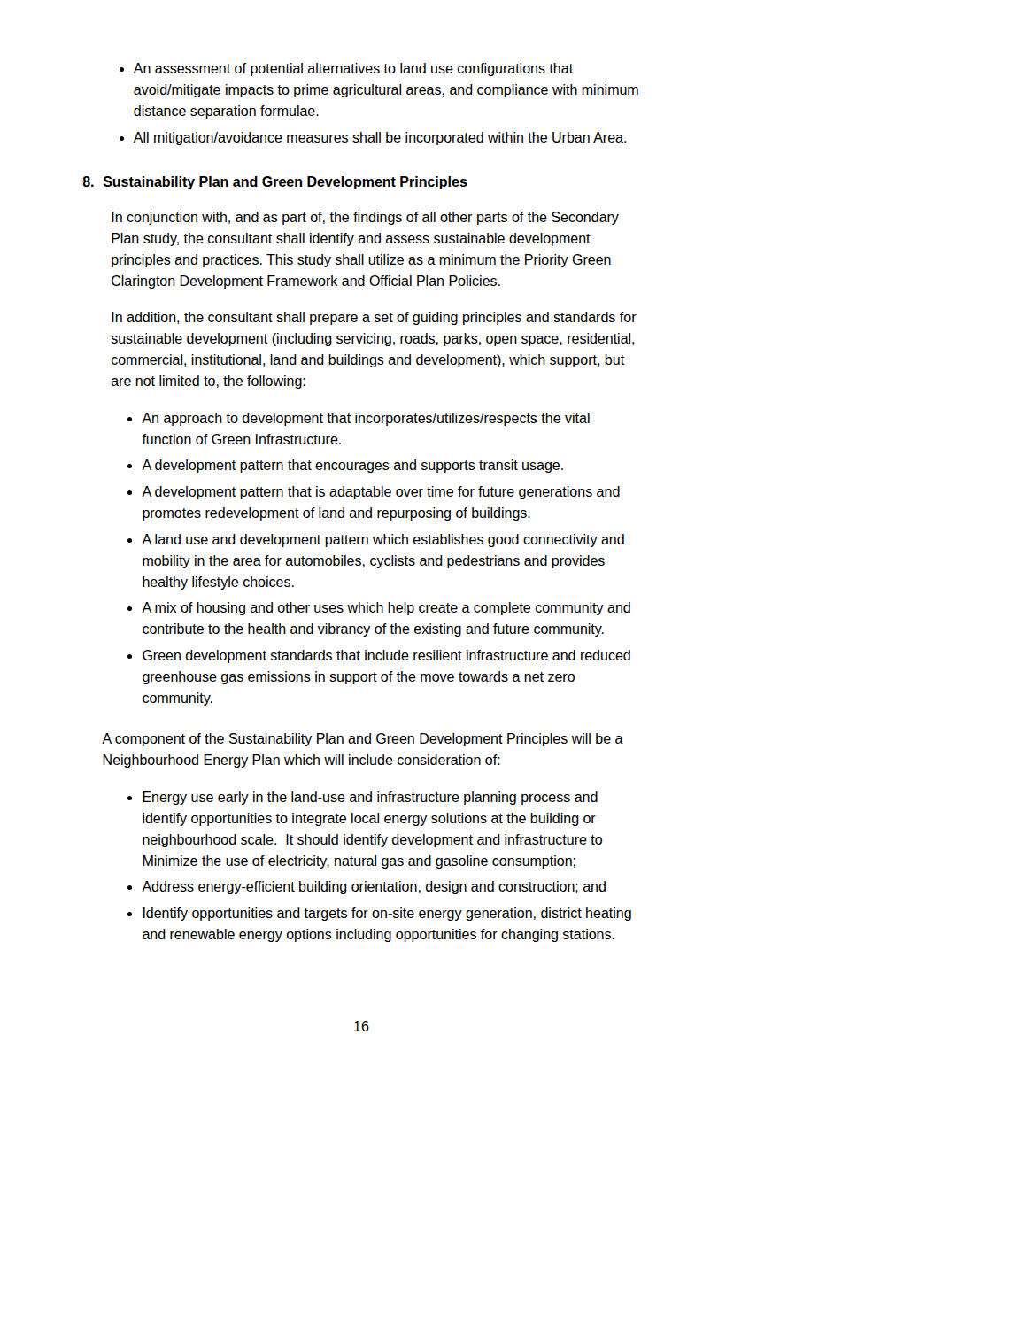An assessment of potential alternatives to land use configurations that avoid/mitigate impacts to prime agricultural areas, and compliance with minimum distance separation formulae.
All mitigation/avoidance measures shall be incorporated within the Urban Area.
8. Sustainability Plan and Green Development Principles
In conjunction with, and as part of, the findings of all other parts of the Secondary Plan study, the consultant shall identify and assess sustainable development principles and practices. This study shall utilize as a minimum the Priority Green Clarington Development Framework and Official Plan Policies.
In addition, the consultant shall prepare a set of guiding principles and standards for sustainable development (including servicing, roads, parks, open space, residential, commercial, institutional, land and buildings and development), which support, but are not limited to, the following:
An approach to development that incorporates/utilizes/respects the vital function of Green Infrastructure.
A development pattern that encourages and supports transit usage.
A development pattern that is adaptable over time for future generations and promotes redevelopment of land and repurposing of buildings.
A land use and development pattern which establishes good connectivity and mobility in the area for automobiles, cyclists and pedestrians and provides healthy lifestyle choices.
A mix of housing and other uses which help create a complete community and contribute to the health and vibrancy of the existing and future community.
Green development standards that include resilient infrastructure and reduced greenhouse gas emissions in support of the move towards a net zero community.
A component of the Sustainability Plan and Green Development Principles will be a Neighbourhood Energy Plan which will include consideration of:
Energy use early in the land-use and infrastructure planning process and identify opportunities to integrate local energy solutions at the building or neighbourhood scale. It should identify development and infrastructure to Minimize the use of electricity, natural gas and gasoline consumption;
Address energy-efficient building orientation, design and construction; and
Identify opportunities and targets for on-site energy generation, district heating and renewable energy options including opportunities for changing stations.
16